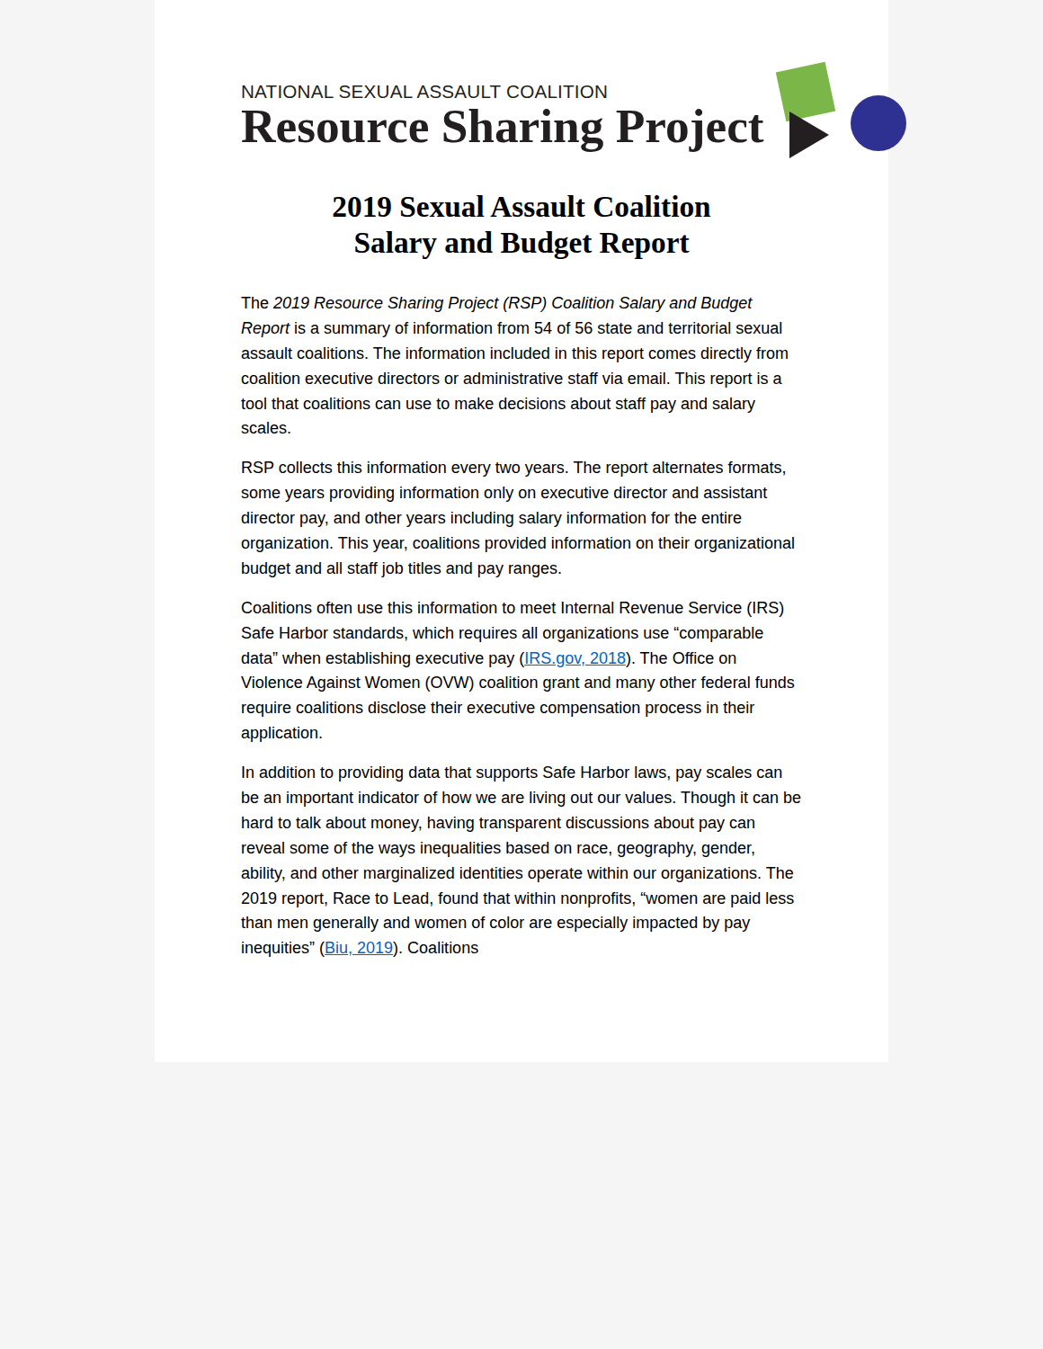NATIONAL SEXUAL ASSAULT COALITION
Resource Sharing Project
2019 Sexual Assault Coalition
Salary and Budget Report
The 2019 Resource Sharing Project (RSP) Coalition Salary and Budget Report is a summary of information from 54 of 56 state and territorial sexual assault coalitions. The information included in this report comes directly from coalition executive directors or administrative staff via email. This report is a tool that coalitions can use to make decisions about staff pay and salary scales.
RSP collects this information every two years. The report alternates formats, some years providing information only on executive director and assistant director pay, and other years including salary information for the entire organization. This year, coalitions provided information on their organizational budget and all staff job titles and pay ranges.
Coalitions often use this information to meet Internal Revenue Service (IRS) Safe Harbor standards, which requires all organizations use “comparable data” when establishing executive pay (IRS.gov, 2018). The Office on Violence Against Women (OVW) coalition grant and many other federal funds require coalitions disclose their executive compensation process in their application.
In addition to providing data that supports Safe Harbor laws, pay scales can be an important indicator of how we are living out our values. Though it can be hard to talk about money, having transparent discussions about pay can reveal some of the ways inequalities based on race, geography, gender, ability, and other marginalized identities operate within our organizations. The 2019 report, Race to Lead, found that within nonprofits, “women are paid less than men generally and women of color are especially impacted by pay inequities” (Biu, 2019). Coalitions